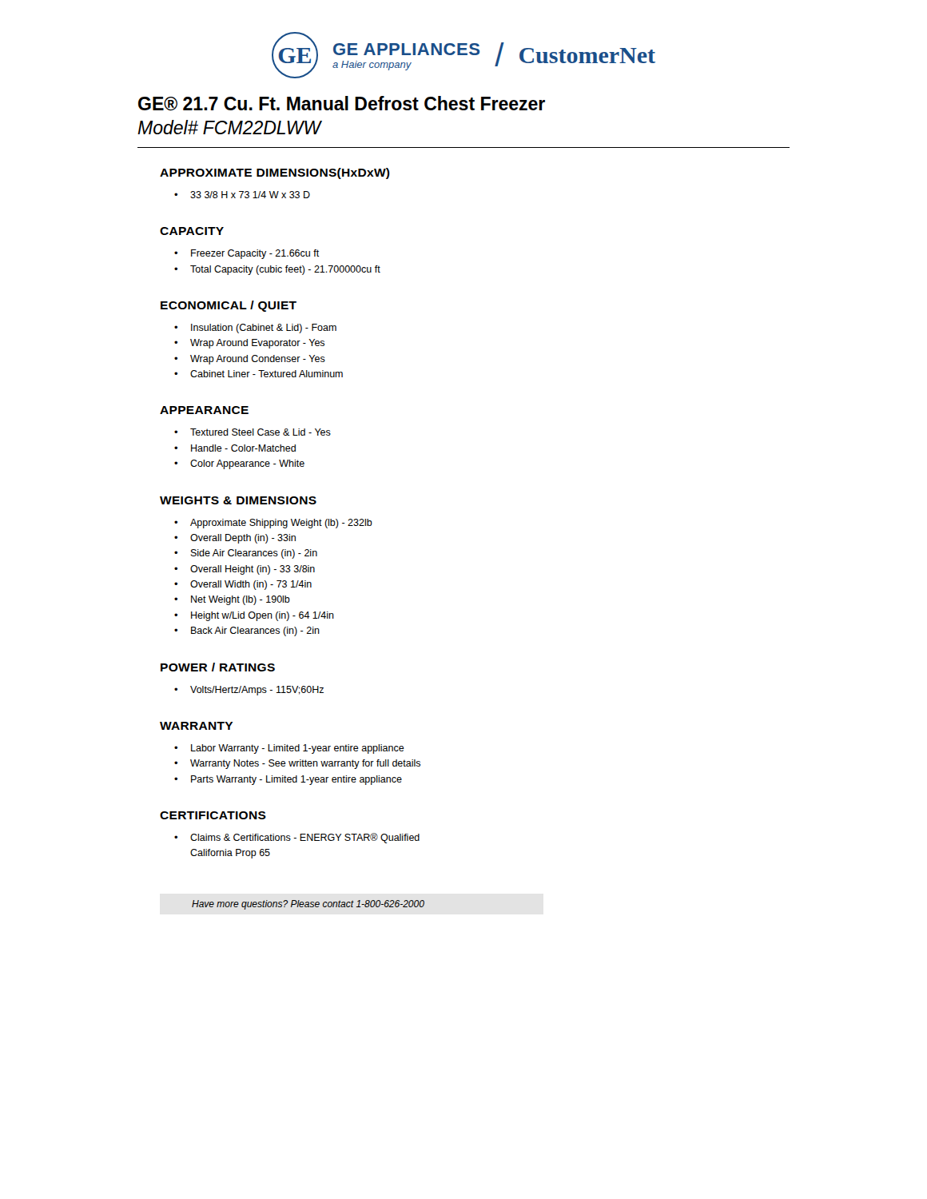GE
GE APPLIANCES
a Haier company
/
CustomerNet
GE® 21.7 Cu. Ft. Manual Defrost Chest Freezer Model# FCM22DLWW
APPROXIMATE DIMENSIONS(HxDxW)
33 3/8 H x 73 1/4 W x 33 D
CAPACITY
Freezer Capacity - 21.66cu ft
Total Capacity (cubic feet) - 21.700000cu ft
ECONOMICAL / QUIET
Insulation (Cabinet & Lid) - Foam
Wrap Around Evaporator - Yes
Wrap Around Condenser - Yes
Cabinet Liner - Textured Aluminum
APPEARANCE
Textured Steel Case & Lid - Yes
Handle - Color-Matched
Color Appearance - White
WEIGHTS & DIMENSIONS
Approximate Shipping Weight (lb) - 232lb
Overall Depth (in) - 33in
Side Air Clearances (in) - 2in
Overall Height (in) - 33 3/8in
Overall Width (in) - 73 1/4in
Net Weight (lb) - 190lb
Height w/Lid Open (in) - 64 1/4in
Back Air Clearances (in) - 2in
POWER / RATINGS
Volts/Hertz/Amps - 115V;60Hz
WARRANTY
Labor Warranty - Limited 1-year entire appliance
Warranty Notes - See written warranty for full details
Parts Warranty - Limited 1-year entire appliance
CERTIFICATIONS
Claims & Certifications - ENERGY STAR® Qualified
California Prop 65
Have more questions? Please contact 1-800-626-2000